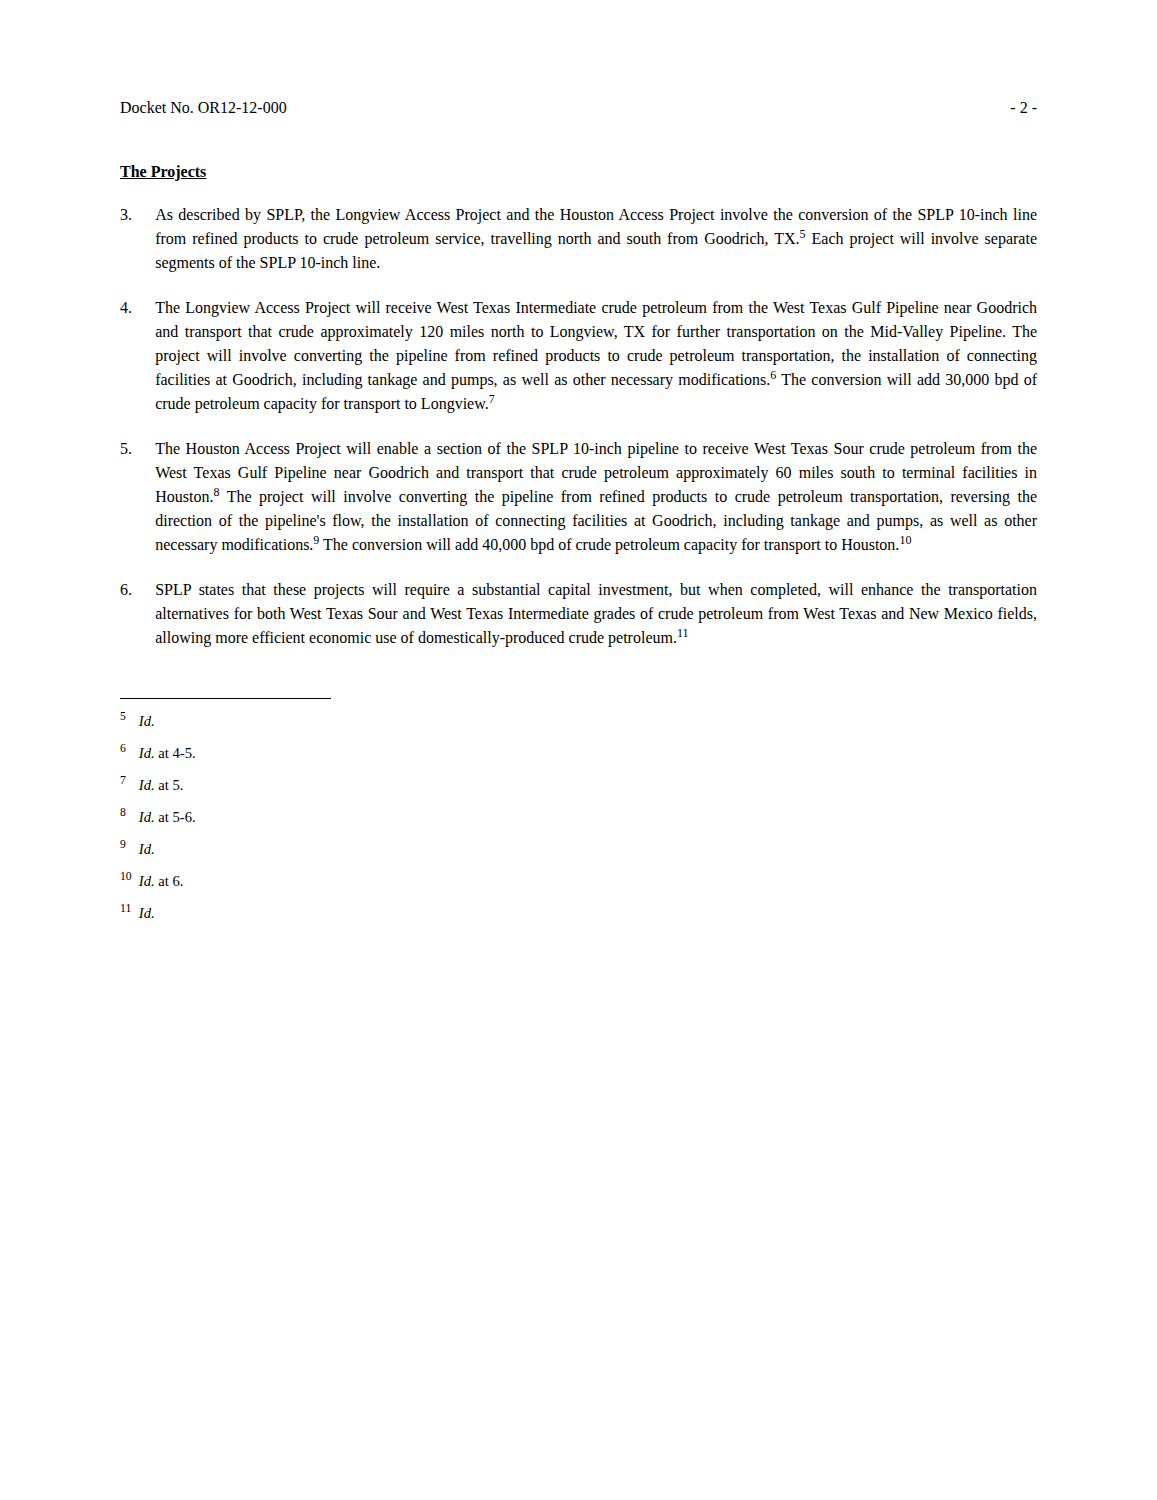Docket No. OR12-12-000 - 2 -
The Projects
3.
As described by SPLP, the Longview Access Project and the Houston Access Project involve the conversion of the SPLP 10-inch line from refined products to crude petroleum service, travelling north and south from Goodrich, TX.5 Each project will involve separate segments of the SPLP 10-inch line.
4.
The Longview Access Project will receive West Texas Intermediate crude petroleum from the West Texas Gulf Pipeline near Goodrich and transport that crude approximately 120 miles north to Longview, TX for further transportation on the Mid-Valley Pipeline. The project will involve converting the pipeline from refined products to crude petroleum transportation, the installation of connecting facilities at Goodrich, including tankage and pumps, as well as other necessary modifications.6 The conversion will add 30,000 bpd of crude petroleum capacity for transport to Longview.7
5.
The Houston Access Project will enable a section of the SPLP 10-inch pipeline to receive West Texas Sour crude petroleum from the West Texas Gulf Pipeline near Goodrich and transport that crude petroleum approximately 60 miles south to terminal facilities in Houston.8 The project will involve converting the pipeline from refined products to crude petroleum transportation, reversing the direction of the pipeline's flow, the installation of connecting facilities at Goodrich, including tankage and pumps, as well as other necessary modifications.9 The conversion will add 40,000 bpd of crude petroleum capacity for transport to Houston.10
6.
SPLP states that these projects will require a substantial capital investment, but when completed, will enhance the transportation alternatives for both West Texas Sour and West Texas Intermediate grades of crude petroleum from West Texas and New Mexico fields, allowing more efficient economic use of domestically-produced crude petroleum.11
5 Id.
6 Id. at 4-5.
7 Id. at 5.
8 Id. at 5-6.
9 Id.
10 Id. at 6.
11 Id.